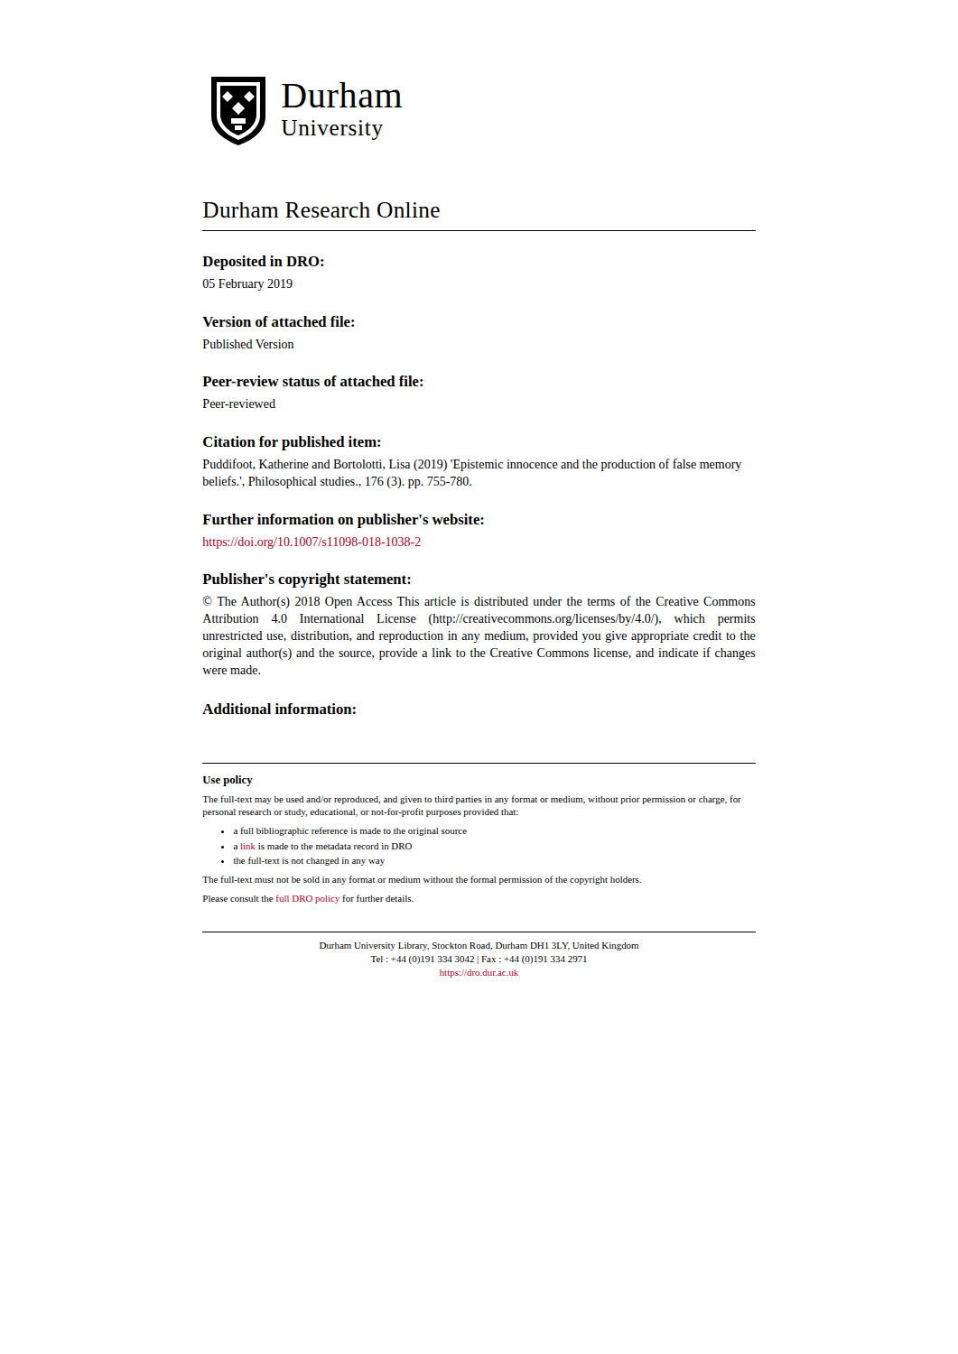Durham University
Durham Research Online
Deposited in DRO:
05 February 2019
Version of attached file:
Published Version
Peer-review status of attached file:
Peer-reviewed
Citation for published item:
Puddifoot, Katherine and Bortolotti, Lisa (2019) 'Epistemic innocence and the production of false memory beliefs.', Philosophical studies., 176 (3). pp. 755-780.
Further information on publisher's website:
https://doi.org/10.1007/s11098-018-1038-2
Publisher's copyright statement:
© The Author(s) 2018 Open Access This article is distributed under the terms of the Creative Commons Attribution 4.0 International License (http://creativecommons.org/licenses/by/4.0/), which permits unrestricted use, distribution, and reproduction in any medium, provided you give appropriate credit to the original author(s) and the source, provide a link to the Creative Commons license, and indicate if changes were made.
Additional information:
Use policy
The full-text may be used and/or reproduced, and given to third parties in any format or medium, without prior permission or charge, for personal research or study, educational, or not-for-profit purposes provided that:
a full bibliographic reference is made to the original source
a link is made to the metadata record in DRO
the full-text is not changed in any way
The full-text must not be sold in any format or medium without the formal permission of the copyright holders.
Please consult the full DRO policy for further details.
Durham University Library, Stockton Road, Durham DH1 3LY, United Kingdom
Tel : +44 (0)191 334 3042 | Fax : +44 (0)191 334 2971
https://dro.dur.ac.uk